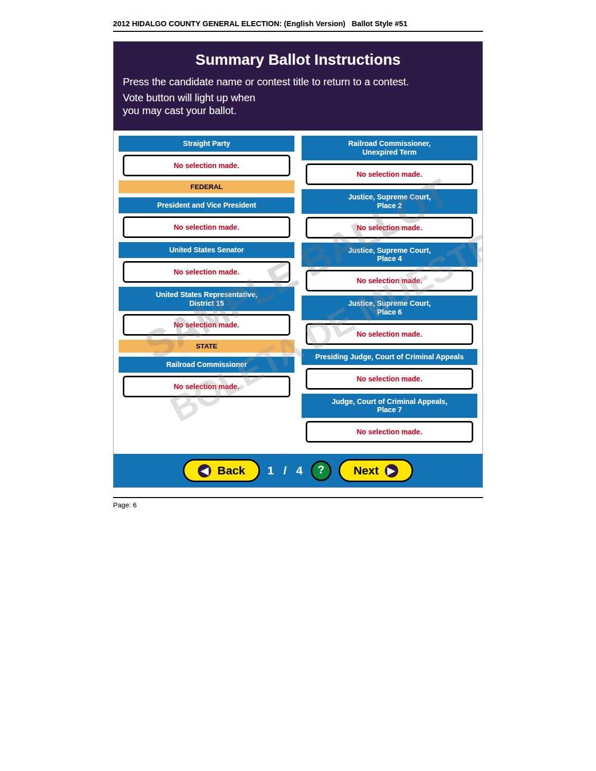2012 HIDALGO COUNTY GENERAL ELECTION: (English Version) Ballot Style #51
Summary Ballot Instructions
Press the candidate name or contest title to return to a contest.
Vote button will light up when
you may cast your ballot.
Straight Party
No selection made.
FEDERAL
President and Vice President
No selection made.
United States Senator
No selection made.
United States Representative,
District 15
No selection made.
STATE
Railroad Commissioner
No selection made.
Railroad Commissioner,
Unexpired Term
No selection made.
Justice, Supreme Court,
Place 2
No selection made.
Justice, Supreme Court,
Place 4
No selection made.
Justice, Supreme Court,
Place 6
No selection made.
Presiding Judge, Court of Criminal Appeals
No selection made.
Judge, Court of Criminal Appeals,
Place 7
No selection made.
◀ Back
1 / 4
?
Next ▶
SAMPLE BALLOT
BOLETA DE MUESTRA
Page: 6